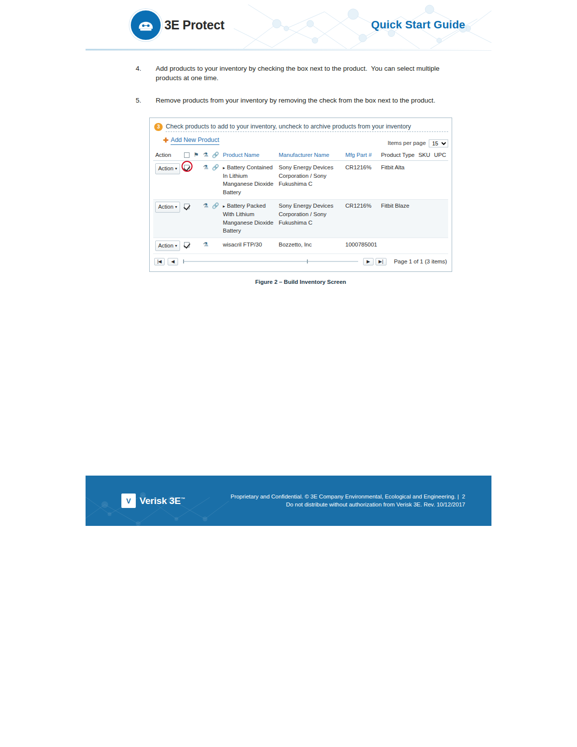3E Protect
Quick Start Guide
4. Add products to your inventory by checking the box next to the product. You can select multiple products at one time.
5. Remove products from your inventory by removing the check from the box next to the product.
3 Check products to add to your inventory, uncheck to archive products from your inventory
✚Add New Product
Items per page 15
| Action | | ⚑ | ⚗ | 🔗 | Product Name | Manufacturer Name | Mfg Part # | Product Type | SKU | UPC |
| --- | --- | --- | --- | --- | --- | --- | --- | --- | --- | --- |
| Action ▾ | | | ⚗ | 🔗 | ▸ Battery Contained In Lithium Manganese Dioxide Battery | Sony Energy Devices Corporation / Sony Fukushima C | CR1216% | Fitbit Alta | | |
| Action ▾ | | | ⚗ | 🔗 | ▸ Battery Packed With Lithium Manganese Dioxide Battery | Sony Energy Devices Corporation / Sony Fukushima C | CR1216% | Fitbit Blaze | | |
| Action ▾ | | | ⚗ | | wisacril FTP/30 | Bozzetto, Inc | 1000785001 | | | |
|◀ ◀ ▶ ▶| Page 1 of 1 (3 items)
Figure 2 – Build Inventory Screen
V Verisk 3E™
Proprietary and Confidential. © 3E Company Environmental, Ecological and Engineering. | 2 Do not distribute without authorization from Verisk 3E. Rev. 10/12/2017